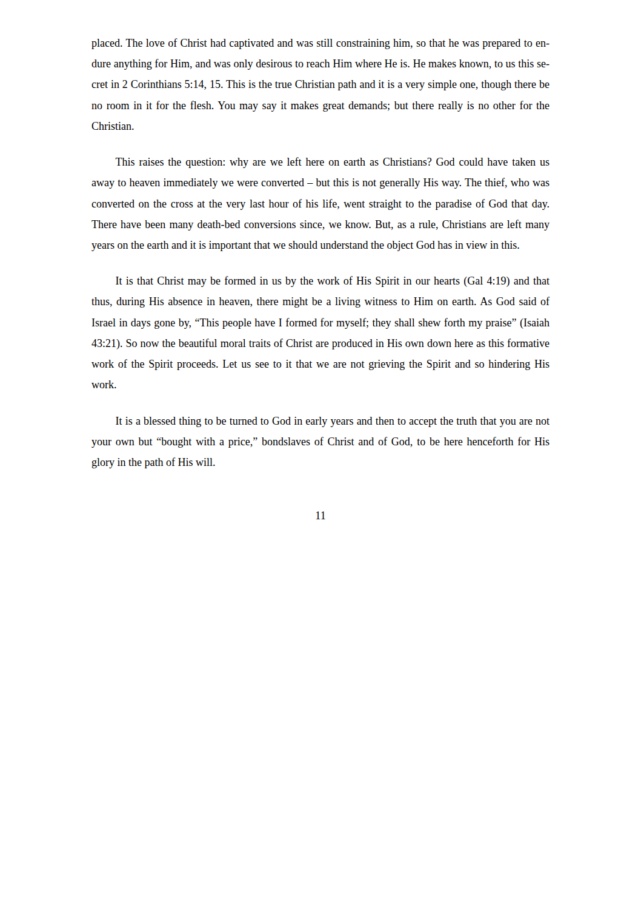placed. The love of Christ had captivated and was still constraining him, so that he was prepared to endure anything for Him, and was only desirous to reach Him where He is. He makes known, to us this secret in 2 Corinthians 5:14, 15. This is the true Christian path and it is a very simple one, though there be no room in it for the flesh. You may say it makes great demands; but there really is no other for the Christian.
This raises the question: why are we left here on earth as Christians? God could have taken us away to heaven immediately we were converted – but this is not generally His way. The thief, who was converted on the cross at the very last hour of his life, went straight to the paradise of God that day. There have been many death-bed conversions since, we know. But, as a rule, Christians are left many years on the earth and it is important that we should understand the object God has in view in this.
It is that Christ may be formed in us by the work of His Spirit in our hearts (Gal 4:19) and that thus, during His absence in heaven, there might be a living witness to Him on earth. As God said of Israel in days gone by, “This people have I formed for myself; they shall shew forth my praise” (Isaiah 43:21). So now the beautiful moral traits of Christ are produced in His own down here as this formative work of the Spirit proceeds. Let us see to it that we are not grieving the Spirit and so hindering His work.
It is a blessed thing to be turned to God in early years and then to accept the truth that you are not your own but “bought with a price,” bondslaves of Christ and of God, to be here henceforth for His glory in the path of His will.
11